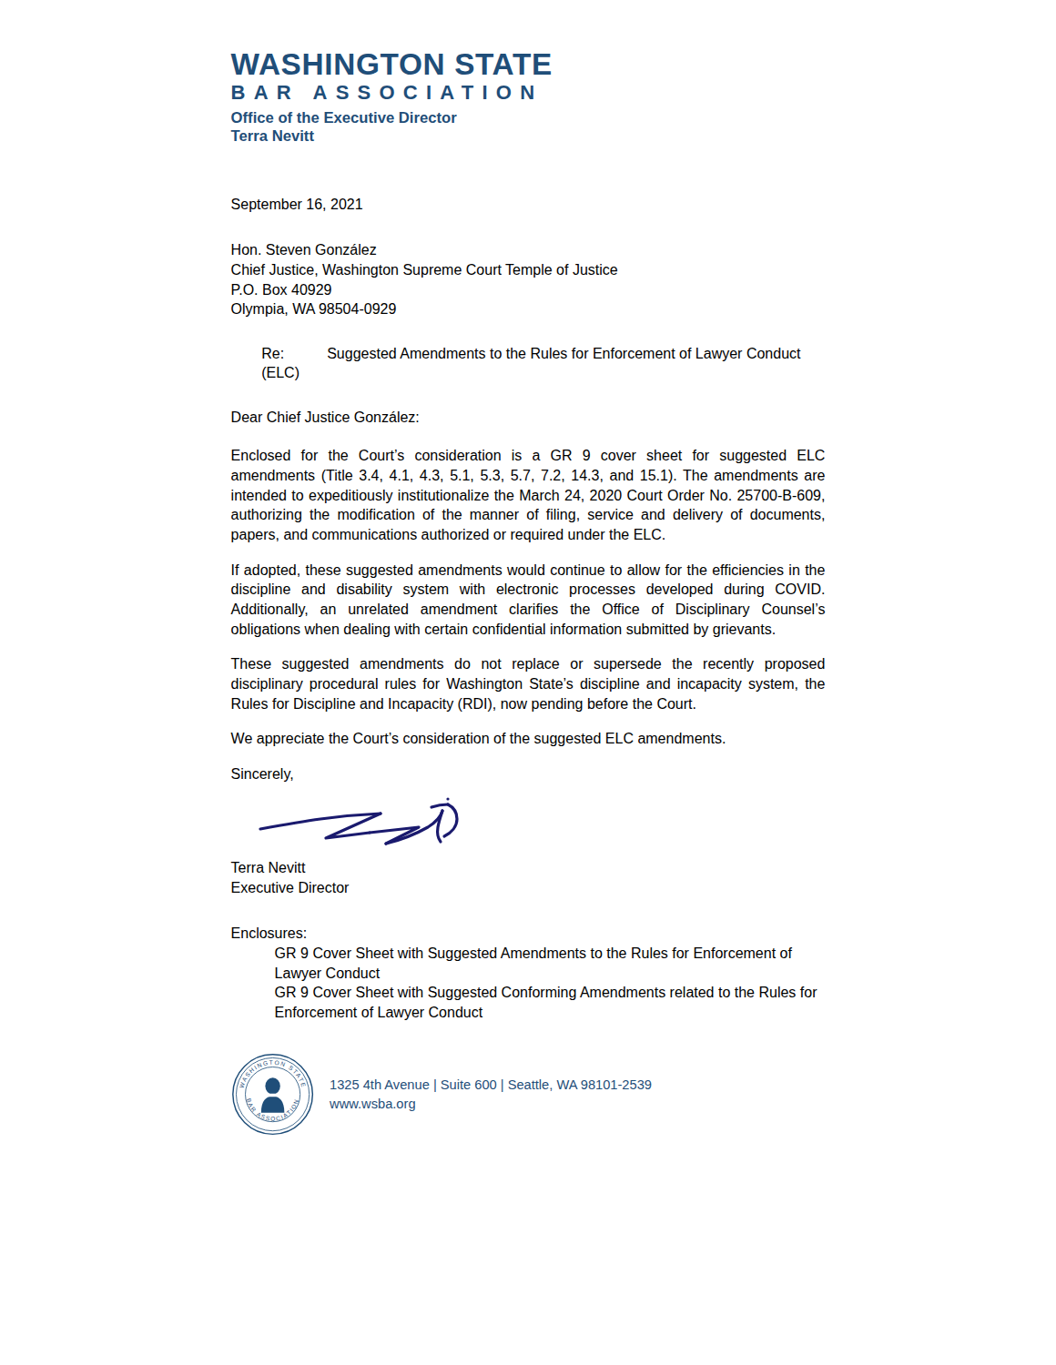WASHINGTON STATE
BAR ASSOCIATION
Office of the Executive Director
Terra Nevitt
September 16, 2021
Hon. Steven González
Chief Justice, Washington Supreme Court Temple of Justice
P.O. Box 40929
Olympia, WA 98504-0929
Re: Suggested Amendments to the Rules for Enforcement of Lawyer Conduct (ELC)
Dear Chief Justice González:
Enclosed for the Court’s consideration is a GR 9 cover sheet for suggested ELC amendments (Title 3.4, 4.1, 4.3, 5.1, 5.3, 5.7, 7.2, 14.3, and 15.1). The amendments are intended to expeditiously institutionalize the March 24, 2020 Court Order No. 25700-B-609, authorizing the modification of the manner of filing, service and delivery of documents, papers, and communications authorized or required under the ELC.
If adopted, these suggested amendments would continue to allow for the efficiencies in the discipline and disability system with electronic processes developed during COVID. Additionally, an unrelated amendment clarifies the Office of Disciplinary Counsel’s obligations when dealing with certain confidential information submitted by grievants.
These suggested amendments do not replace or supersede the recently proposed disciplinary procedural rules for Washington State’s discipline and incapacity system, the Rules for Discipline and Incapacity (RDI), now pending before the Court.
We appreciate the Court’s consideration of the suggested ELC amendments.
Sincerely,
Terra Nevitt
Executive Director
Enclosures:
GR 9 Cover Sheet with Suggested Amendments to the Rules for Enforcement of Lawyer Conduct
GR 9 Cover Sheet with Suggested Conforming Amendments related to the Rules for Enforcement of Lawyer Conduct
WASHINGTON STATE BAR ASSOCIATION
1325 4th Avenue | Suite 600 | Seattle, WA 98101-2539
www.wsba.org